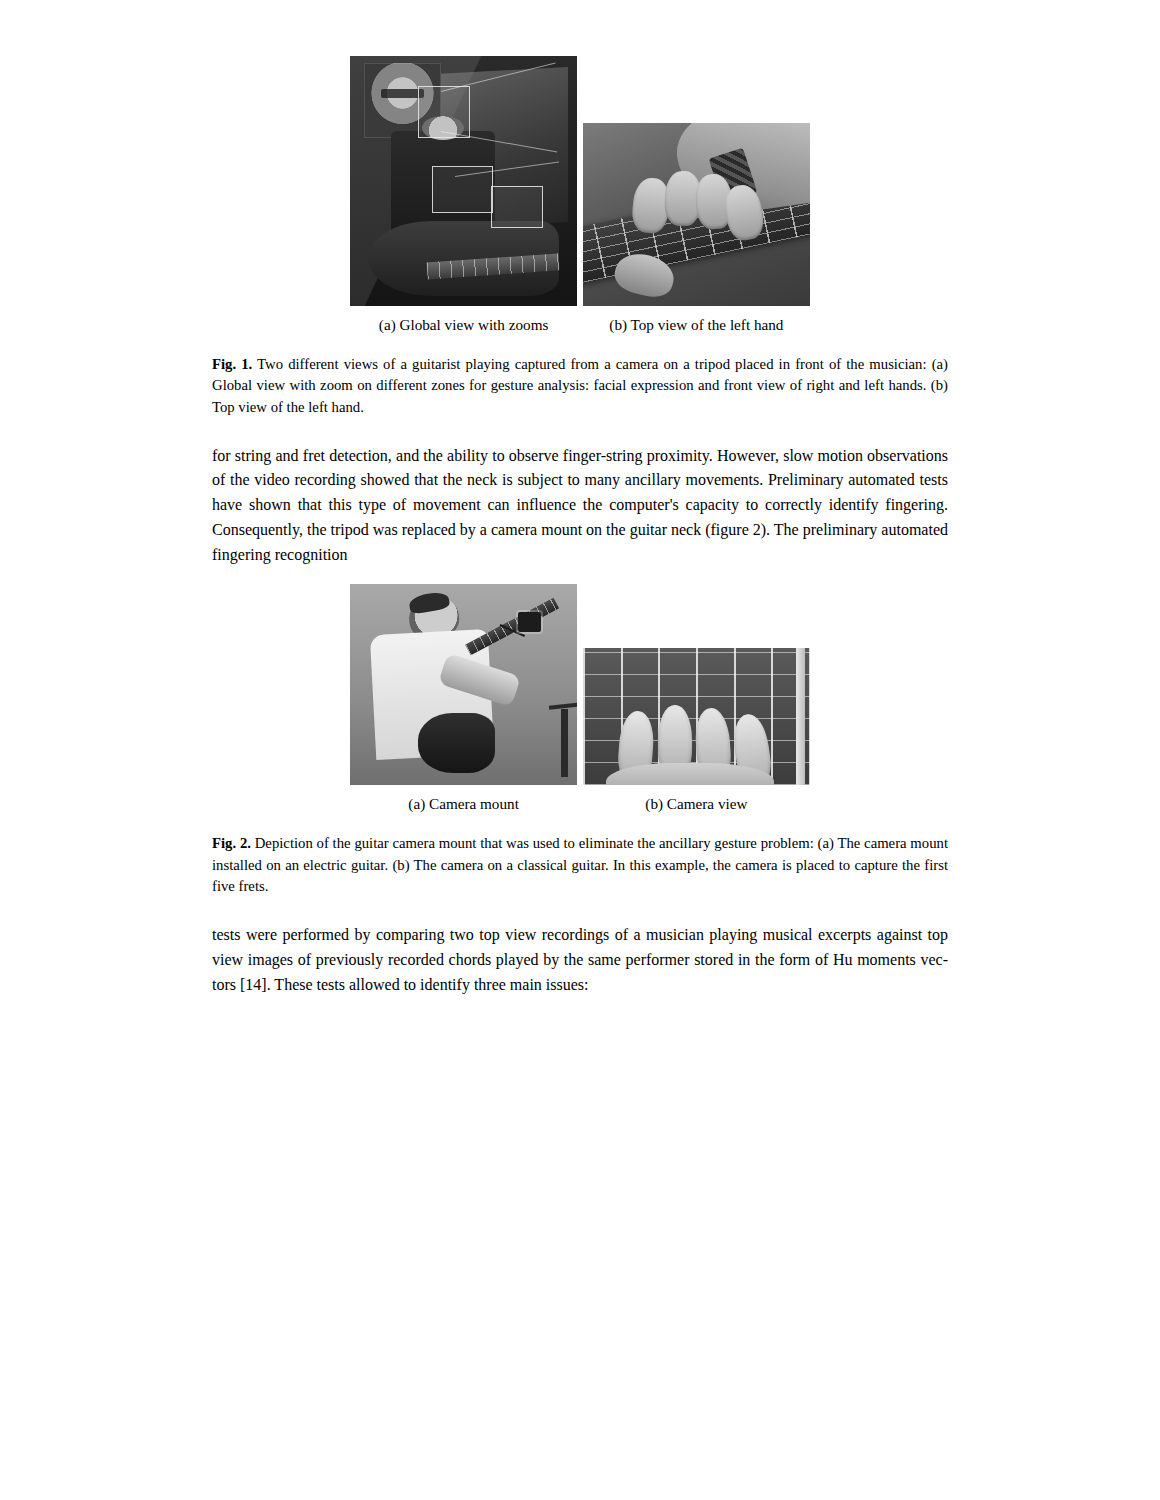(a) Global view with zooms (b) Top view of the left hand
Fig. 1. Two different views of a guitarist playing captured from a camera on a tripod placed in front of the musician: (a) Global view with zoom on different zones for gesture analysis: facial expression and front view of right and left hands. (b) Top view of the left hand.
for string and fret detection, and the ability to observe finger-string proximity. However, slow motion observations of the video recording showed that the neck is subject to many ancillary movements. Preliminary automated tests have shown that this type of movement can influence the computer's capacity to correctly identify fingering. Consequently, the tripod was replaced by a camera mount on the guitar neck (figure 2). The preliminary automated fingering recognition
(a) Camera mount (b) Camera view
Fig. 2. Depiction of the guitar camera mount that was used to eliminate the ancillary gesture problem: (a) The camera mount installed on an electric guitar. (b) The camera on a classical guitar. In this example, the camera is placed to capture the first five frets.
tests were performed by comparing two top view recordings of a musician playing musical excerpts against top view images of previously recorded chords played by the same performer stored in the form of Hu moments vectors [14]. These tests allowed to identify three main issues: